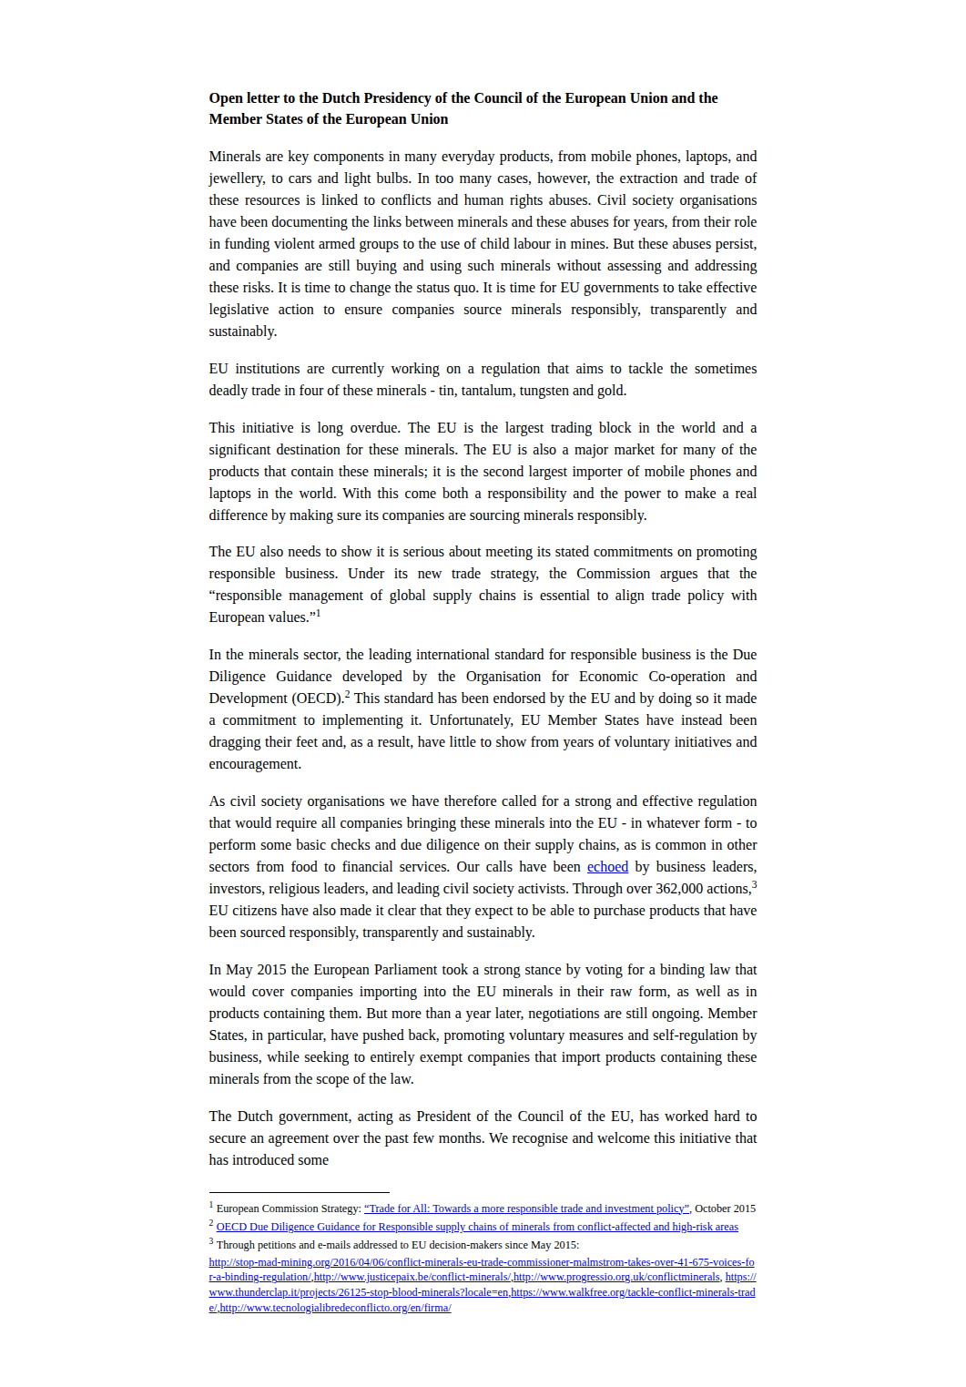Open letter to the Dutch Presidency of the Council of the European Union and the Member States of the European Union
Minerals are key components in many everyday products, from mobile phones, laptops, and jewellery, to cars and light bulbs. In too many cases, however, the extraction and trade of these resources is linked to conflicts and human rights abuses. Civil society organisations have been documenting the links between minerals and these abuses for years, from their role in funding violent armed groups to the use of child labour in mines. But these abuses persist, and companies are still buying and using such minerals without assessing and addressing these risks. It is time to change the status quo. It is time for EU governments to take effective legislative action to ensure companies source minerals responsibly, transparently and sustainably.
EU institutions are currently working on a regulation that aims to tackle the sometimes deadly trade in four of these minerals - tin, tantalum, tungsten and gold.
This initiative is long overdue. The EU is the largest trading block in the world and a significant destination for these minerals. The EU is also a major market for many of the products that contain these minerals; it is the second largest importer of mobile phones and laptops in the world. With this come both a responsibility and the power to make a real difference by making sure its companies are sourcing minerals responsibly.
The EU also needs to show it is serious about meeting its stated commitments on promoting responsible business. Under its new trade strategy, the Commission argues that the “responsible management of global supply chains is essential to align trade policy with European values.”1
In the minerals sector, the leading international standard for responsible business is the Due Diligence Guidance developed by the Organisation for Economic Co-operation and Development (OECD).2 This standard has been endorsed by the EU and by doing so it made a commitment to implementing it. Unfortunately, EU Member States have instead been dragging their feet and, as a result, have little to show from years of voluntary initiatives and encouragement.
As civil society organisations we have therefore called for a strong and effective regulation that would require all companies bringing these minerals into the EU - in whatever form - to perform some basic checks and due diligence on their supply chains, as is common in other sectors from food to financial services. Our calls have been echoed by business leaders, investors, religious leaders, and leading civil society activists. Through over 362,000 actions,3 EU citizens have also made it clear that they expect to be able to purchase products that have been sourced responsibly, transparently and sustainably.
In May 2015 the European Parliament took a strong stance by voting for a binding law that would cover companies importing into the EU minerals in their raw form, as well as in products containing them. But more than a year later, negotiations are still ongoing. Member States, in particular, have pushed back, promoting voluntary measures and self-regulation by business, while seeking to entirely exempt companies that import products containing these minerals from the scope of the law.
The Dutch government, acting as President of the Council of the EU, has worked hard to secure an agreement over the past few months. We recognise and welcome this initiative that has introduced some
1 European Commission Strategy: “Trade for All: Towards a more responsible trade and investment policy”, October 2015
2 OECD Due Diligence Guidance for Responsible supply chains of minerals from conflict-affected and high-risk areas
3 Through petitions and e-mails addressed to EU decision-makers since May 2015:
http://stop-mad-mining.org/2016/04/06/conflict-minerals-eu-trade-commissioner-malmstrom-takes-over-41-675-voices-for-a-binding-regulation/,http://www.justicepaix.be/conflict-minerals/,http://www.progressio.org.uk/conflictminerals, https://www.thunderclap.it/projects/26125-stop-blood-minerals?locale=en,https://www.walkfree.org/tackle-conflict-minerals-trade/,http://www.tecnologialibredeconflicto.org/en/firma/